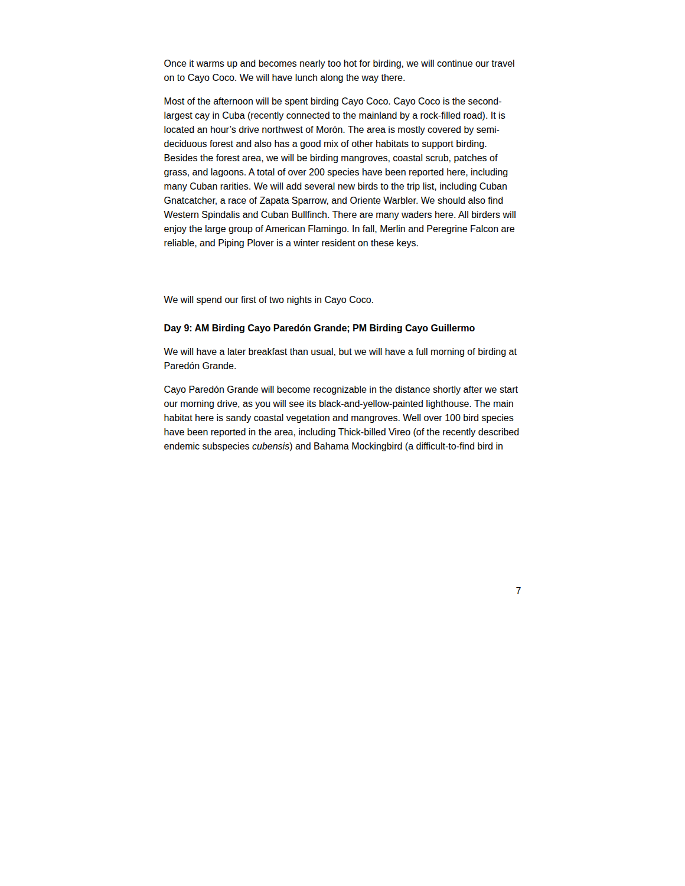Once it warms up and becomes nearly too hot for birding, we will continue our travel on to Cayo Coco. We will have lunch along the way there.
Most of the afternoon will be spent birding Cayo Coco. Cayo Coco is the second-largest cay in Cuba (recently connected to the mainland by a rock-filled road). It is located an hour’s drive northwest of Morón. The area is mostly covered by semi-deciduous forest and also has a good mix of other habitats to support birding. Besides the forest area, we will be birding mangroves, coastal scrub, patches of grass, and lagoons. A total of over 200 species have been reported here, including many Cuban rarities. We will add several new birds to the trip list, including Cuban Gnatcatcher, a race of Zapata Sparrow, and Oriente Warbler. We should also find Western Spindalis and Cuban Bullfinch. There are many waders here. All birders will enjoy the large group of American Flamingo. In fall, Merlin and Peregrine Falcon are reliable, and Piping Plover is a winter resident on these keys.
We will spend our first of two nights in Cayo Coco.
Day 9: AM Birding Cayo Paredón Grande; PM Birding Cayo Guillermo
We will have a later breakfast than usual, but we will have a full morning of birding at Paredón Grande.
Cayo Paredón Grande will become recognizable in the distance shortly after we start our morning drive, as you will see its black-and-yellow-painted lighthouse. The main habitat here is sandy coastal vegetation and mangroves. Well over 100 bird species have been reported in the area, including Thick-billed Vireo (of the recently described endemic subspecies cubensis) and Bahama Mockingbird (a difficult-to-find bird in
7